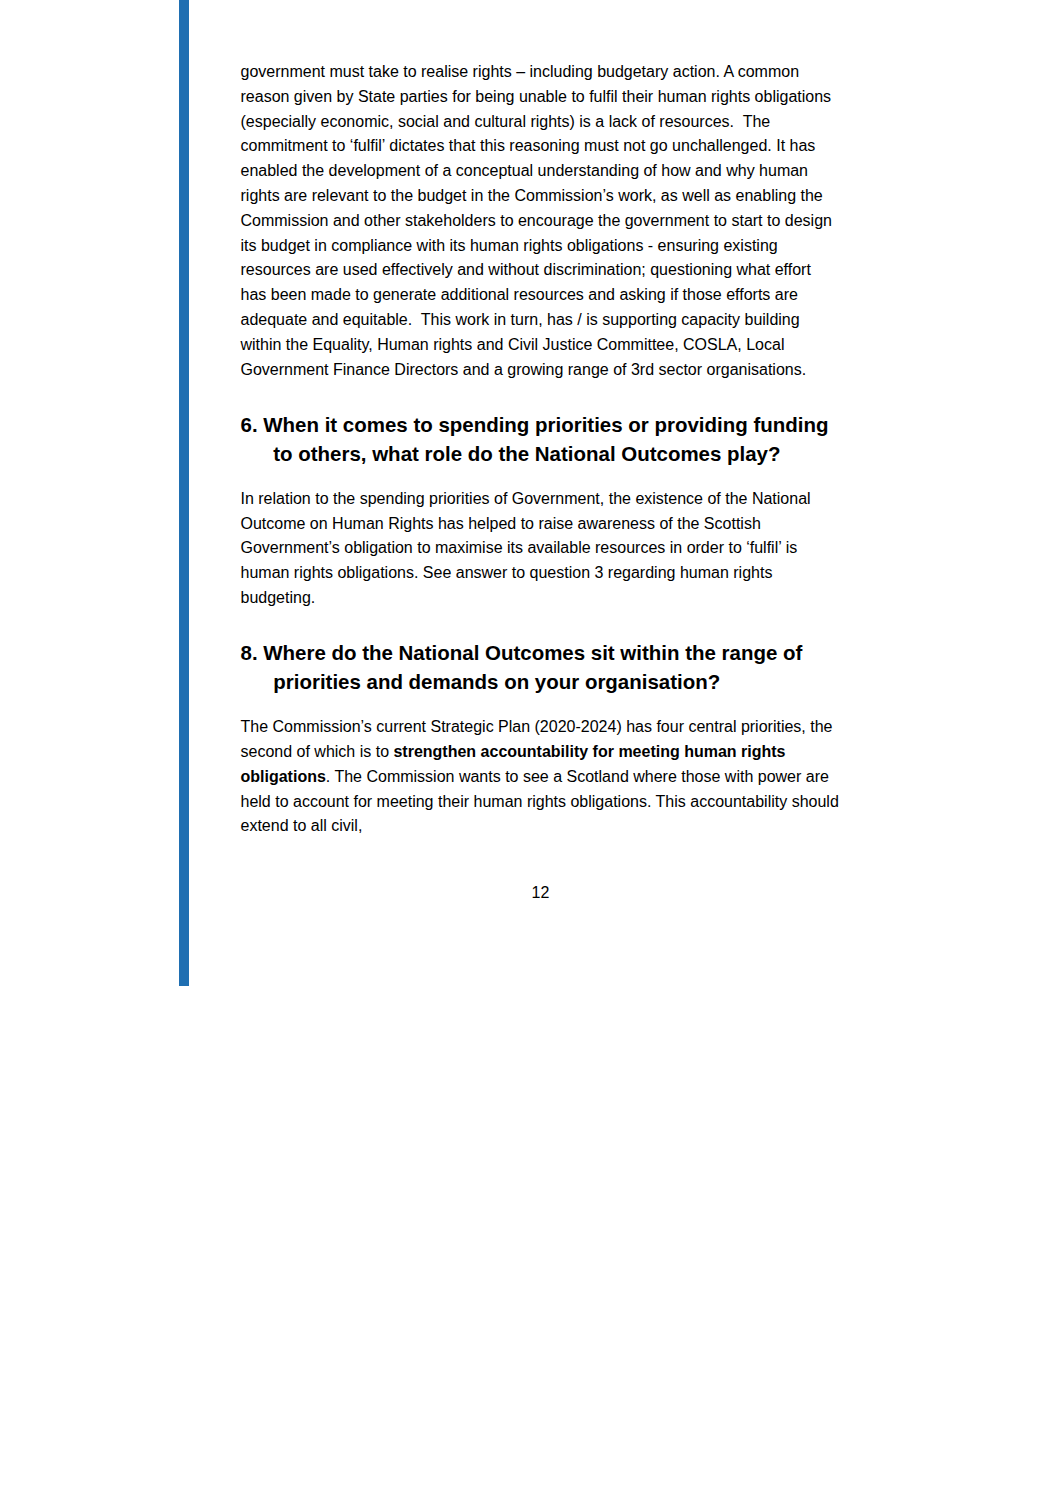government must take to realise rights – including budgetary action. A common reason given by State parties for being unable to fulfil their human rights obligations (especially economic, social and cultural rights) is a lack of resources. The commitment to ‘fulfil’ dictates that this reasoning must not go unchallenged. It has enabled the development of a conceptual understanding of how and why human rights are relevant to the budget in the Commission’s work, as well as enabling the Commission and other stakeholders to encourage the government to start to design its budget in compliance with its human rights obligations - ensuring existing resources are used effectively and without discrimination; questioning what effort has been made to generate additional resources and asking if those efforts are adequate and equitable. This work in turn, has / is supporting capacity building within the Equality, Human rights and Civil Justice Committee, COSLA, Local Government Finance Directors and a growing range of 3rd sector organisations.
6. When it comes to spending priorities or providing funding to others, what role do the National Outcomes play?
In relation to the spending priorities of Government, the existence of the National Outcome on Human Rights has helped to raise awareness of the Scottish Government’s obligation to maximise its available resources in order to ‘fulfil’ is human rights obligations. See answer to question 3 regarding human rights budgeting.
8. Where do the National Outcomes sit within the range of priorities and demands on your organisation?
The Commission’s current Strategic Plan (2020-2024) has four central priorities, the second of which is to strengthen accountability for meeting human rights obligations. The Commission wants to see a Scotland where those with power are held to account for meeting their human rights obligations. This accountability should extend to all civil,
12